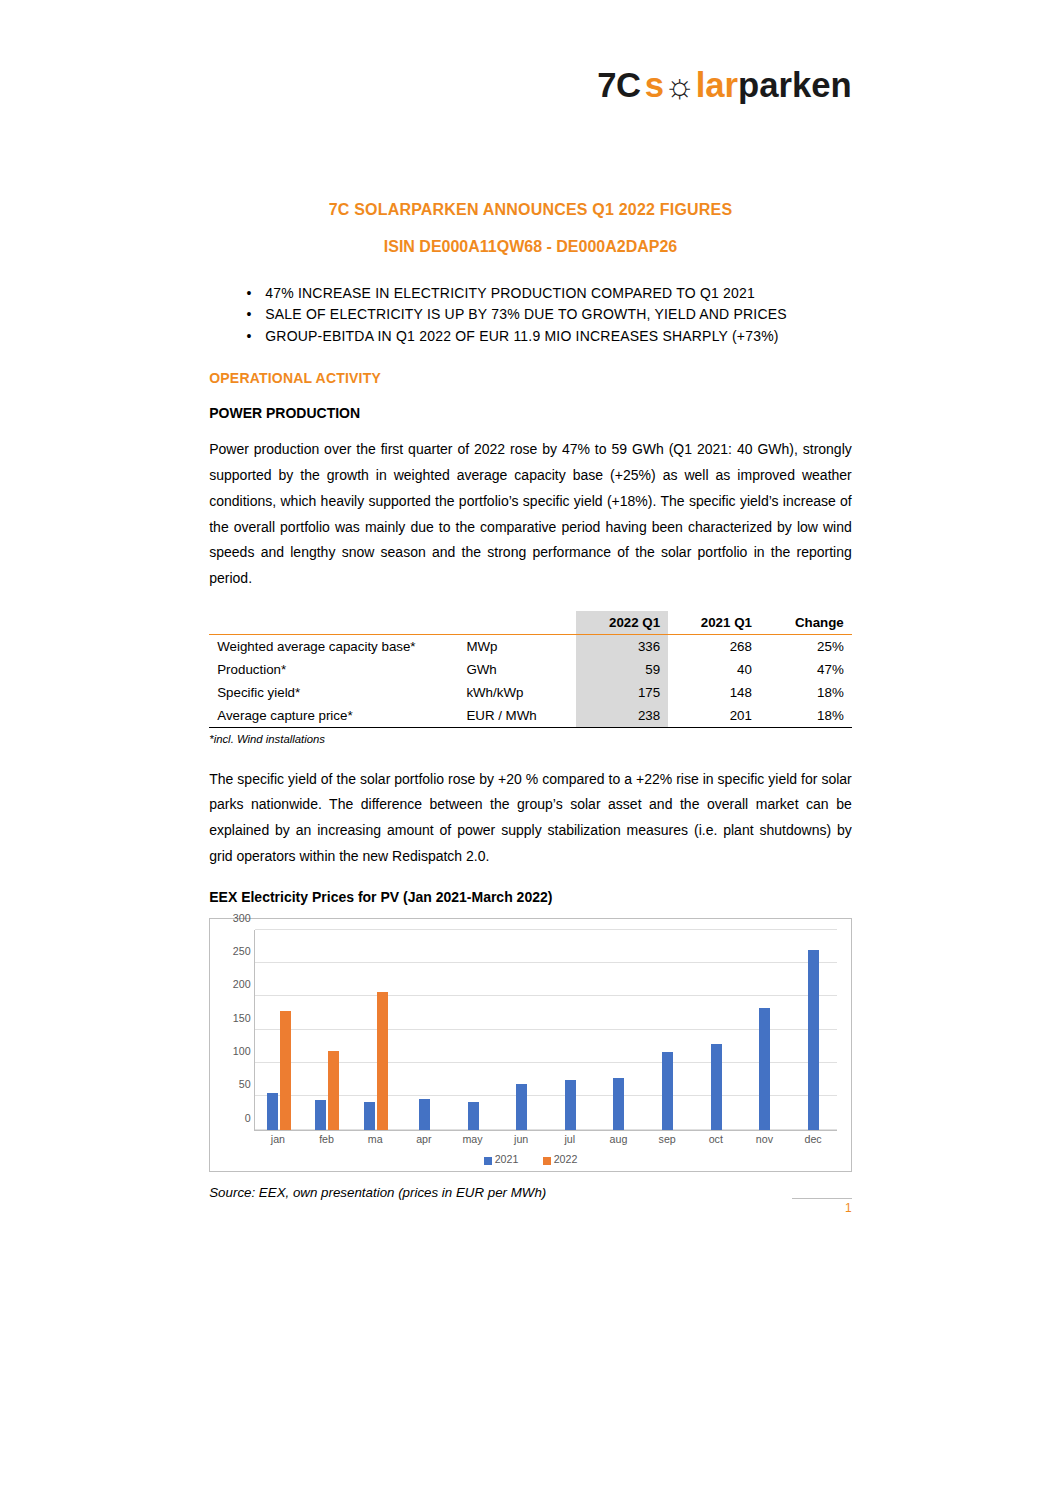7C s☼larparken
7C SOLARPARKEN ANNOUNCES Q1 2022 FIGURES
ISIN DE000A11QW68 - DE000A2DAP26
47% INCREASE IN ELECTRICITY PRODUCTION COMPARED TO Q1 2021
SALE OF ELECTRICITY IS UP BY 73% DUE TO GROWTH, YIELD AND PRICES
GROUP-EBITDA IN Q1 2022 OF EUR 11.9 MIO INCREASES SHARPLY (+73%)
OPERATIONAL ACTIVITY
POWER PRODUCTION
Power production over the first quarter of 2022 rose by 47% to 59 GWh (Q1 2021: 40 GWh), strongly supported by the growth in weighted average capacity base (+25%) as well as improved weather conditions, which heavily supported the portfolio’s specific yield (+18%). The specific yield’s increase of the overall portfolio was mainly due to the comparative period having been characterized by low wind speeds and lengthy snow season and the strong performance of the solar portfolio in the reporting period.
| | | 2022 Q1 | 2021 Q1 | Change |
| --- | --- | --- | --- | --- |
| Weighted average capacity base* | MWp | 336 | 268 | 25% |
| Production* | GWh | 59 | 40 | 47% |
| Specific yield* | kWh/kWp | 175 | 148 | 18% |
| Average capture price* | EUR / MWh | 238 | 201 | 18% |
*incl. Wind installations
The specific yield of the solar portfolio rose by +20 % compared to a +22% rise in specific yield for solar parks nationwide. The difference between the group’s solar asset and the overall market can be explained by an increasing amount of power supply stabilization measures (i.e. plant shutdowns) by grid operators within the new Redispatch 2.0.
EEX Electricity Prices for PV (Jan 2021-March 2022)
0
50
100
150
200
250
300
jan
feb
ma
apr
may
jun
jul
aug
sep
oct
nov
dec
2021 2022
Source: EEX, own presentation (prices in EUR per MWh)
1